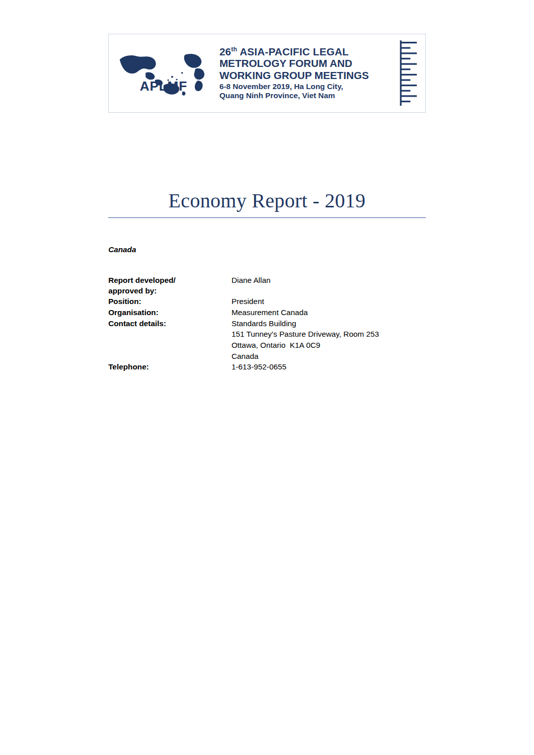APLMF
26th ASIA-PACIFIC LEGAL
METROLOGY FORUM AND
WORKING GROUP MEETINGS
6-8 November 2019, Ha Long City,
Quang Ninh Province, Viet Nam
Economy Report - 2019
Canada
| Report developed/ approved by: | Diane Allan |
| Position: | President |
| Organisation: | Measurement Canada |
| Contact details: | Standards Building |
| | 151 Tunney's Pasture Driveway, Room 253 |
| | Ottawa, Ontario K1A 0C9 |
| | Canada |
| Telephone: | 1-613-952-0655 |